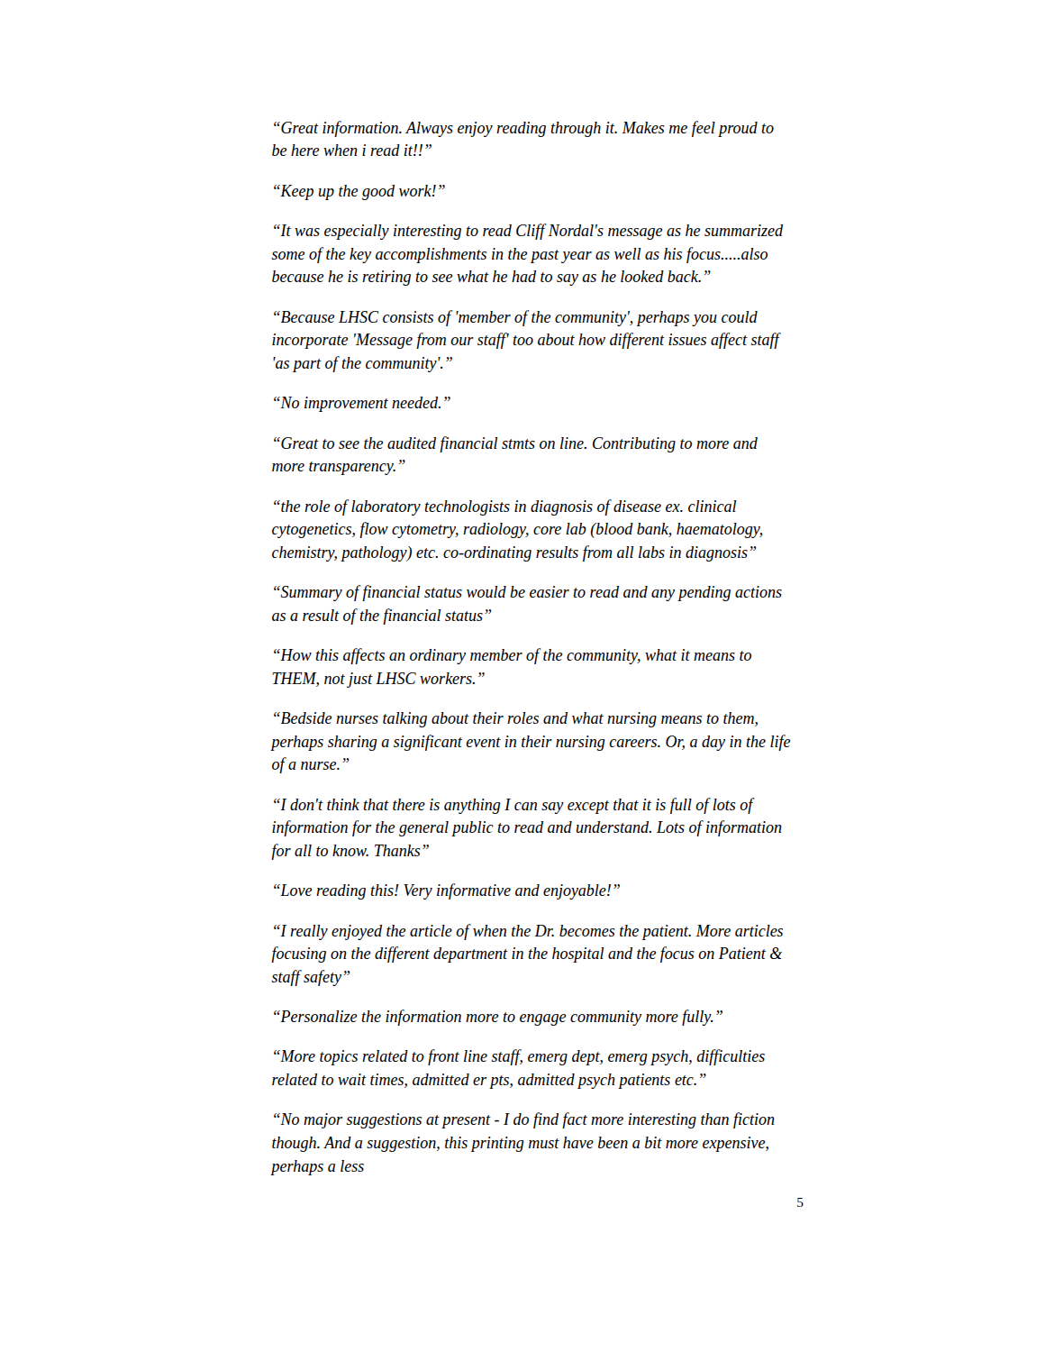“Great information. Always enjoy reading through it. Makes me feel proud to be here when i read it!!”
“Keep up the good work!”
“It was especially interesting to read Cliff Nordal's message as he summarized some of the key accomplishments in the past year as well as his focus.....also because he is retiring to see what he had to say as he looked back.”
“Because LHSC consists of 'member of the community', perhaps you could incorporate 'Message from our staff' too about how different issues affect staff 'as part of the community'.”
“No improvement needed.”
“Great to see the audited financial stmts on line. Contributing to more and more transparency.”
“the role of laboratory technologists in diagnosis of disease ex. clinical cytogenetics, flow cytometry, radiology, core lab (blood bank, haematology, chemistry, pathology) etc. co-ordinating results from all labs in diagnosis”
“Summary of financial status would be easier to read and any pending actions as a result of the financial status”
“How this affects an ordinary member of the community, what it means to THEM, not just LHSC workers.”
“Bedside nurses talking about their roles and what nursing means to them, perhaps sharing a significant event in their nursing careers. Or, a day in the life of a nurse.”
“I don't think that there is anything I can say except that it is full of lots of information for the general public to read and understand. Lots of information for all to know. Thanks”
“Love reading this! Very informative and enjoyable!”
“I really enjoyed the article of when the Dr. becomes the patient. More articles focusing on the different department in the hospital and the focus on Patient & staff safety”
“Personalize the information more to engage community more fully.”
“More topics related to front line staff, emerg dept, emerg psych, difficulties related to wait times, admitted er pts, admitted psych patients etc.”
“No major suggestions at present - I do find fact more interesting than fiction though. And a suggestion, this printing must have been a bit more expensive, perhaps a less
5